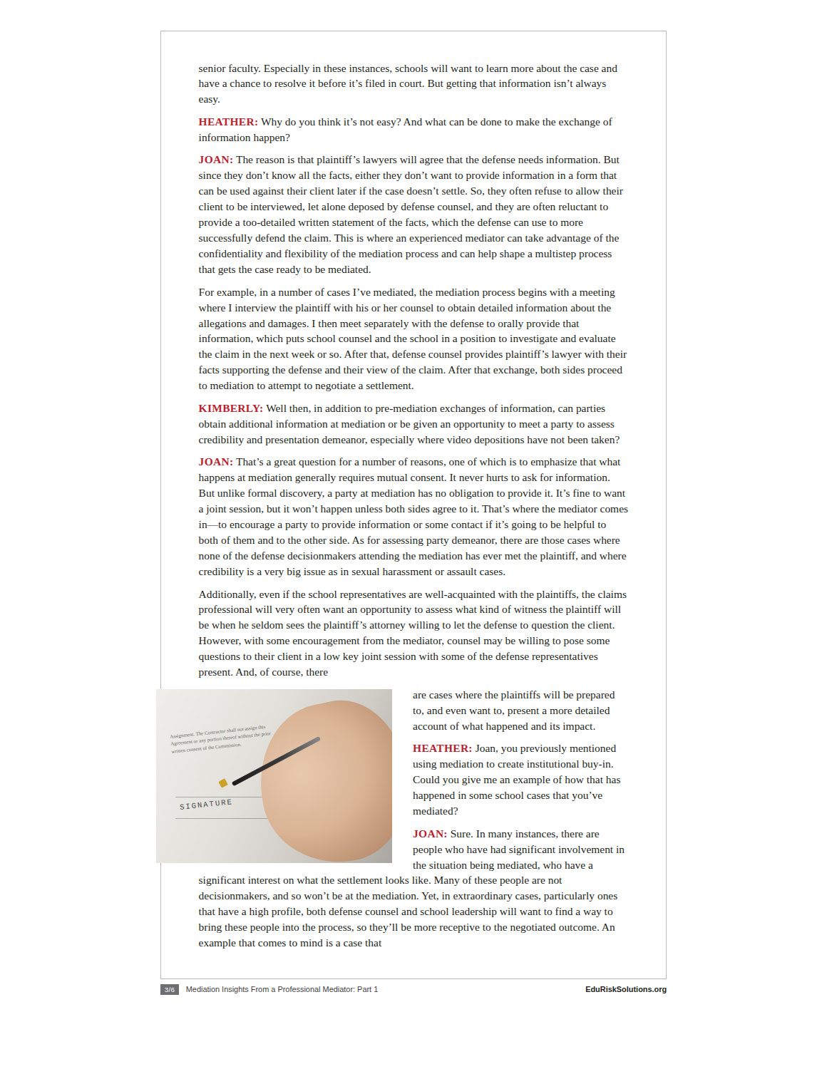senior faculty. Especially in these instances, schools will want to learn more about the case and have a chance to resolve it before it’s filed in court. But getting that information isn’t always easy.
HEATHER: Why do you think it’s not easy? And what can be done to make the exchange of information happen?
JOAN: The reason is that plaintiff’s lawyers will agree that the defense needs information. But since they don’t know all the facts, either they don’t want to provide information in a form that can be used against their client later if the case doesn’t settle. So, they often refuse to allow their client to be interviewed, let alone deposed by defense counsel, and they are often reluctant to provide a too-detailed written statement of the facts, which the defense can use to more successfully defend the claim. This is where an experienced mediator can take advantage of the confidentiality and flexibility of the mediation process and can help shape a multistep process that gets the case ready to be mediated.
For example, in a number of cases I’ve mediated, the mediation process begins with a meeting where I interview the plaintiff with his or her counsel to obtain detailed information about the allegations and damages. I then meet separately with the defense to orally provide that information, which puts school counsel and the school in a position to investigate and evaluate the claim in the next week or so. After that, defense counsel provides plaintiff’s lawyer with their facts supporting the defense and their view of the claim. After that exchange, both sides proceed to mediation to attempt to negotiate a settlement.
KIMBERLY: Well then, in addition to pre-mediation exchanges of information, can parties obtain additional information at mediation or be given an opportunity to meet a party to assess credibility and presentation demeanor, especially where video depositions have not been taken?
JOAN: That’s a great question for a number of reasons, one of which is to emphasize that what happens at mediation generally requires mutual consent. It never hurts to ask for information. But unlike formal discovery, a party at mediation has no obligation to provide it. It’s fine to want a joint session, but it won’t happen unless both sides agree to it. That’s where the mediator comes in—to encourage a party to provide information or some contact if it’s going to be helpful to both of them and to the other side. As for assessing party demeanor, there are those cases where none of the defense decisionmakers attending the mediation has ever met the plaintiff, and where credibility is a very big issue as in sexual harassment or assault cases.
Additionally, even if the school representatives are well-acquainted with the plaintiffs, the claims professional will very often want an opportunity to assess what kind of witness the plaintiff will be when he seldom sees the plaintiff’s attorney willing to let the defense to question the client. However, with some encouragement from the mediator, counsel may be willing to pose some questions to their client in a low key joint session with some of the defense representatives present. And, of course, there
Assignment. The Contractor shall not assign this Agreement or any portion thereof without the prior written consent of the Commission.
SIGNATURE
are cases where the plaintiffs will be prepared to, and even want to, present a more detailed account of what happened and its impact.
HEATHER: Joan, you previously mentioned using mediation to create institutional buy-in. Could you give me an example of how that has happened in some school cases that you’ve mediated?
JOAN: Sure. In many instances, there are people who have had significant involvement in the situation being mediated, who have a significant interest on what the settlement looks like. Many of these people are not decisionmakers, and so won’t be at the mediation. Yet, in extraordinary cases, particularly ones that have a high profile, both defense counsel and school leadership will want to find a way to bring these people into the process, so they’ll be more receptive to the negotiated outcome. An example that comes to mind is a case that
3/6 Mediation Insights From a Professional Mediator: Part 1
EduRiskSolutions.org